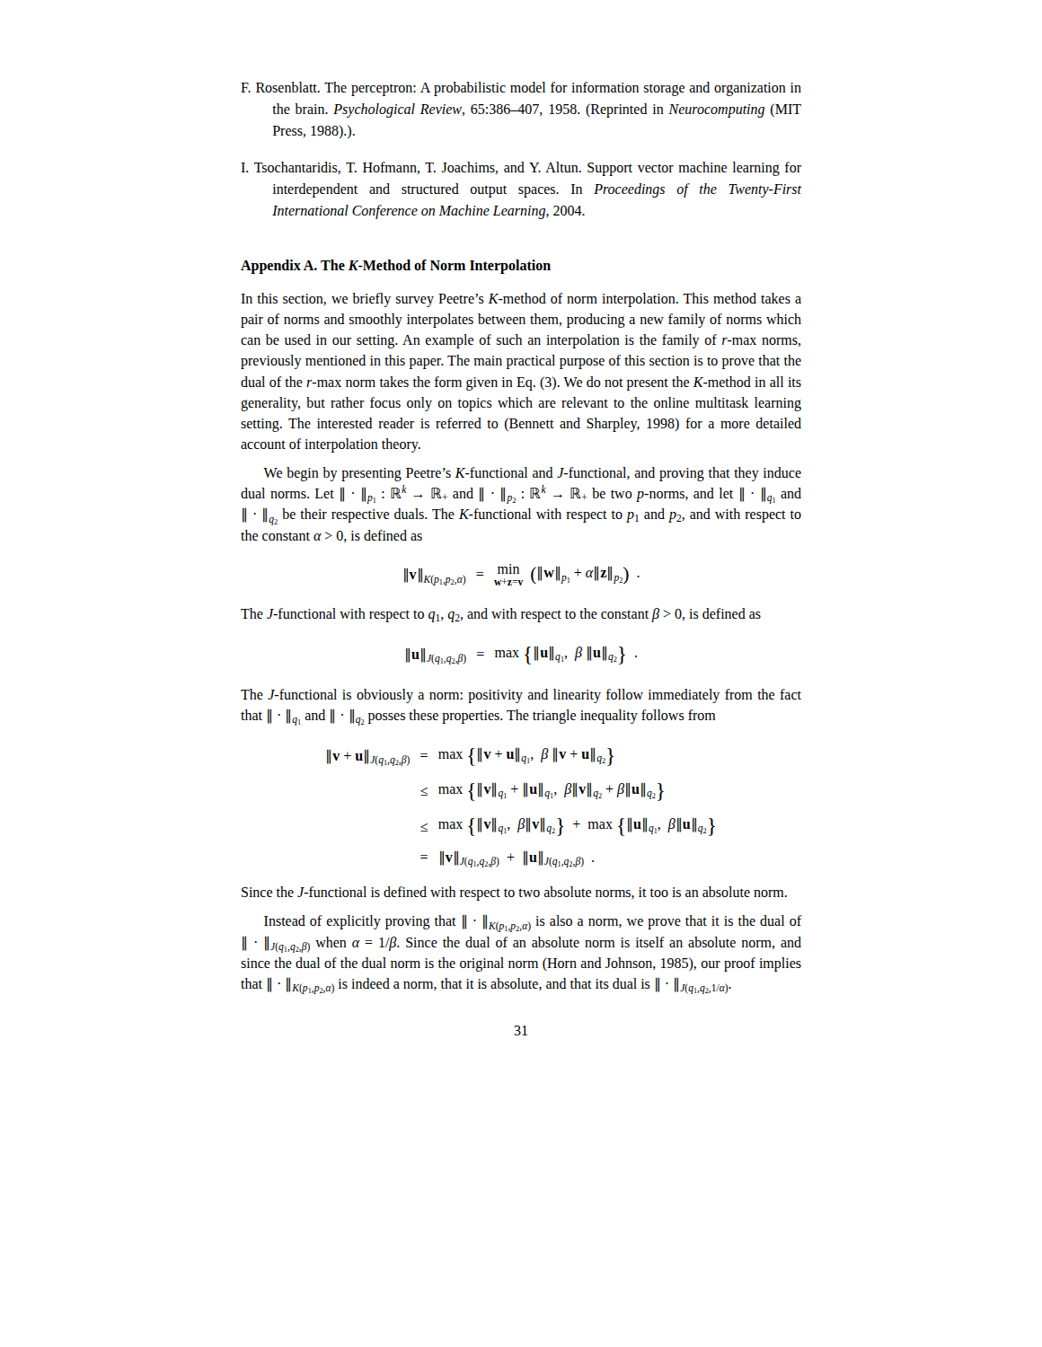F. Rosenblatt. The perceptron: A probabilistic model for information storage and organization in the brain. Psychological Review, 65:386–407, 1958. (Reprinted in Neurocomputing (MIT Press, 1988).).
I. Tsochantaridis, T. Hofmann, T. Joachims, and Y. Altun. Support vector machine learning for interdependent and structured output spaces. In Proceedings of the Twenty-First International Conference on Machine Learning, 2004.
Appendix A. The K-Method of Norm Interpolation
In this section, we briefly survey Peetre’s K-method of norm interpolation. This method takes a pair of norms and smoothly interpolates between them, producing a new family of norms which can be used in our setting. An example of such an interpolation is the family of r-max norms, previously mentioned in this paper. The main practical purpose of this section is to prove that the dual of the r-max norm takes the form given in Eq. (3). We do not present the K-method in all its generality, but rather focus only on topics which are relevant to the online multitask learning setting. The interested reader is referred to (Bennett and Sharpley, 1998) for a more detailed account of interpolation theory.
We begin by presenting Peetre’s K-functional and J-functional, and proving that they induce dual norms. Let ∥ · ∥p1 : ℝk → ℝ+ and ∥ · ∥p2 : ℝk → ℝ+ be two p-norms, and let ∥ · ∥q1 and ∥ · ∥q2 be their respective duals. The K-functional with respect to p1 and p2, and with respect to the constant α > 0, is defined as
∥v∥K(p1,p2,α)
=
min w+z=v (∥w∥p1 + α∥z∥p2) .
The J-functional with respect to q1, q2, and with respect to the constant β > 0, is defined as
∥u∥J(q1,q2,β)
=
max {∥u∥q1, β ∥u∥q2} .
The J-functional is obviously a norm: positivity and linearity follow immediately from the fact that ∥ · ∥q1 and ∥ · ∥q2 posses these properties. The triangle inequality follows from
∥v + u∥J(q1,q2,β)
=
max {∥v + u∥q1, β ∥v + u∥q2}
≤
max {∥v∥q1 + ∥u∥q1, β∥v∥q2 + β∥u∥q2}
≤
max {∥v∥q1, β∥v∥q2} + max {∥u∥q1, β∥u∥q2}
=
∥v∥J(q1,q2,β) + ∥u∥J(q1,q2,β) .
Since the J-functional is defined with respect to two absolute norms, it too is an absolute norm.
Instead of explicitly proving that ∥ · ∥K(p1,p2,α) is also a norm, we prove that it is the dual of ∥ · ∥J(q1,q2,β) when α = 1/β. Since the dual of an absolute norm is itself an absolute norm, and since the dual of the dual norm is the original norm (Horn and Johnson, 1985), our proof implies that ∥ · ∥K(p1,p2,α) is indeed a norm, that it is absolute, and that its dual is ∥ · ∥J(q1,q2,1/α).
31